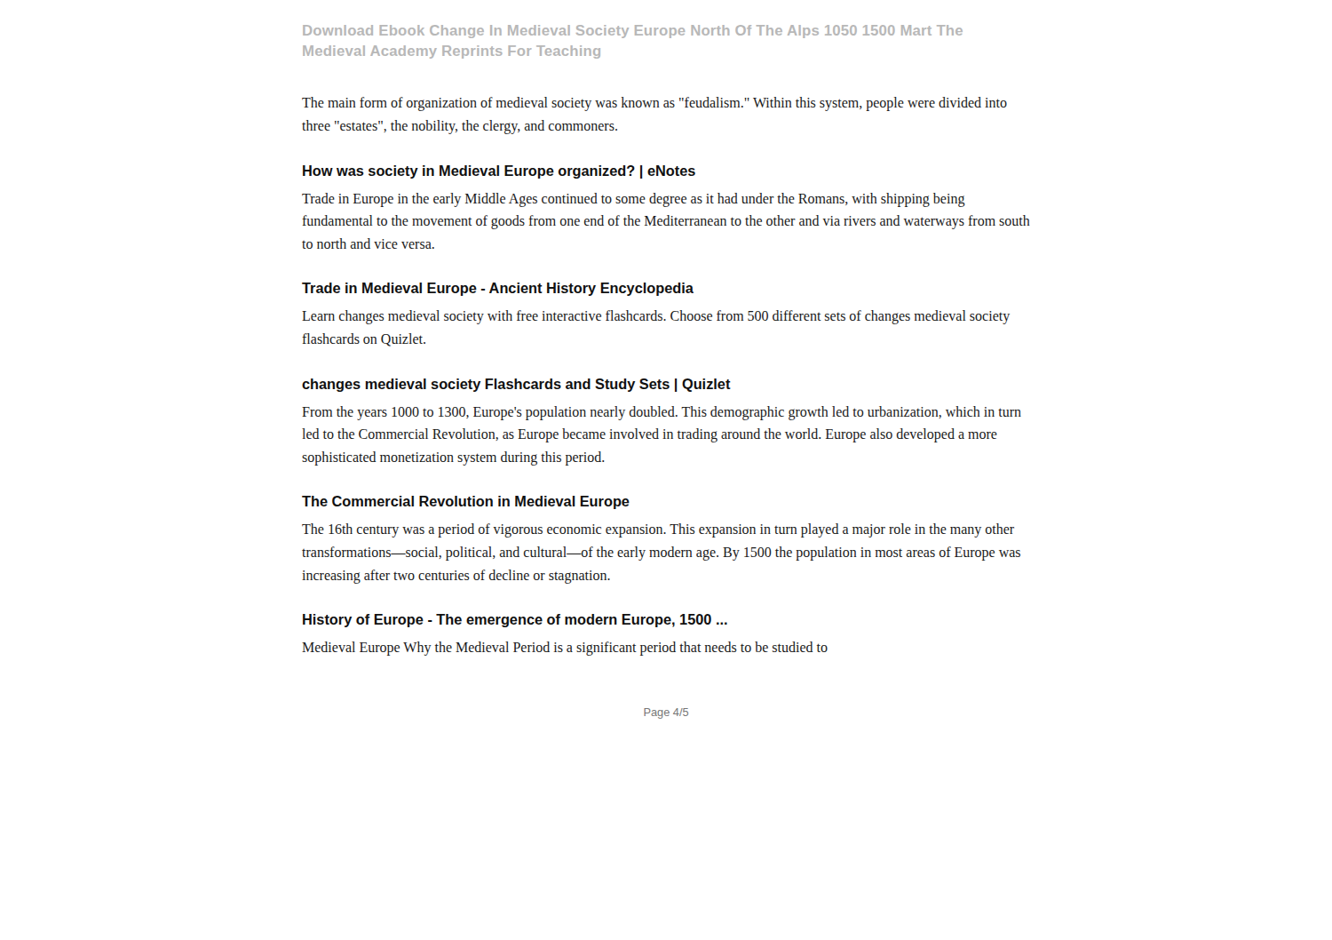Download Ebook Change In Medieval Society Europe North Of The Alps 1050 1500 Mart The Medieval Academy Reprints For Teaching
The main form of organization of medieval society was known as "feudalism." Within this system, people were divided into three "estates", the nobility, the clergy, and commoners.
How was society in Medieval Europe organized? | eNotes
Trade in Europe in the early Middle Ages continued to some degree as it had under the Romans, with shipping being fundamental to the movement of goods from one end of the Mediterranean to the other and via rivers and waterways from south to north and vice versa.
Trade in Medieval Europe - Ancient History Encyclopedia
Learn changes medieval society with free interactive flashcards. Choose from 500 different sets of changes medieval society flashcards on Quizlet.
changes medieval society Flashcards and Study Sets | Quizlet
From the years 1000 to 1300, Europe's population nearly doubled. This demographic growth led to urbanization, which in turn led to the Commercial Revolution, as Europe became involved in trading around the world. Europe also developed a more sophisticated monetization system during this period.
The Commercial Revolution in Medieval Europe
The 16th century was a period of vigorous economic expansion. This expansion in turn played a major role in the many other transformations—social, political, and cultural—of the early modern age. By 1500 the population in most areas of Europe was increasing after two centuries of decline or stagnation.
History of Europe - The emergence of modern Europe, 1500 ...
Medieval Europe Why the Medieval Period is a significant period that needs to be studied to
Page 4/5